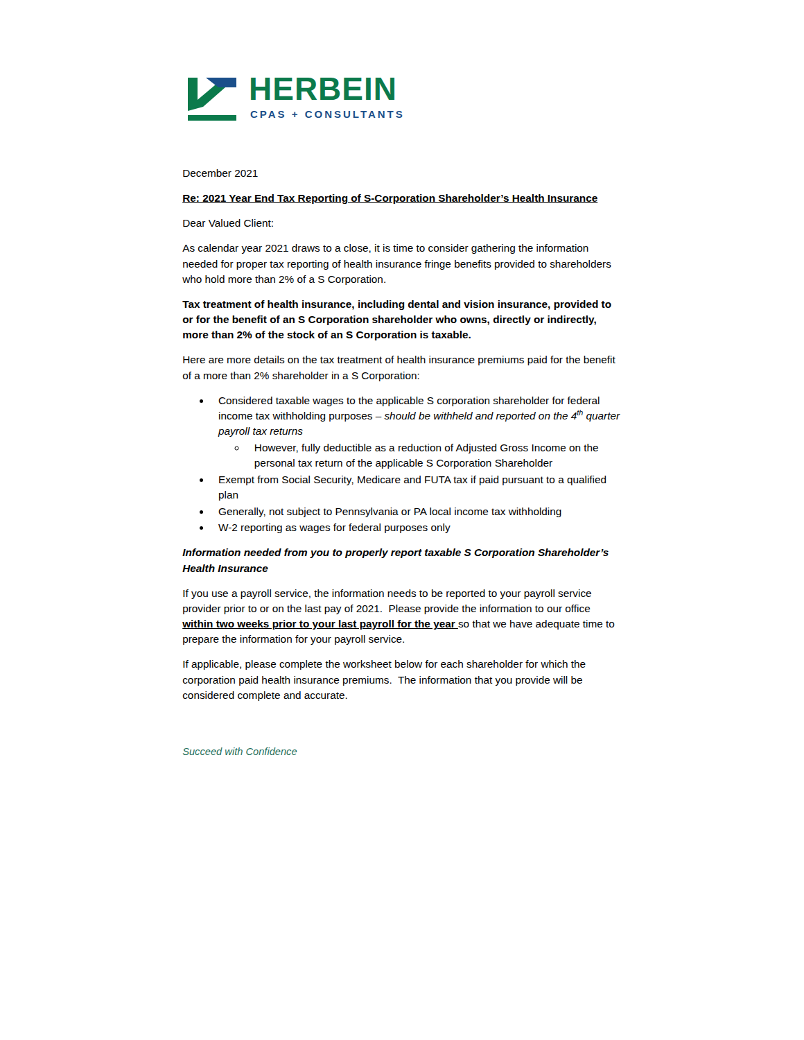HERBEIN CPAS + CONSULTANTS
December 2021
Re: 2021 Year End Tax Reporting of S-Corporation Shareholder’s Health Insurance
Dear Valued Client:
As calendar year 2021 draws to a close, it is time to consider gathering the information needed for proper tax reporting of health insurance fringe benefits provided to shareholders who hold more than 2% of a S Corporation.
Tax treatment of health insurance, including dental and vision insurance, provided to or for the benefit of an S Corporation shareholder who owns, directly or indirectly, more than 2% of the stock of an S Corporation is taxable.
Here are more details on the tax treatment of health insurance premiums paid for the benefit of a more than 2% shareholder in a S Corporation:
Considered taxable wages to the applicable S corporation shareholder for federal income tax withholding purposes – should be withheld and reported on the 4th quarter payroll tax returns
However, fully deductible as a reduction of Adjusted Gross Income on the personal tax return of the applicable S Corporation Shareholder
Exempt from Social Security, Medicare and FUTA tax if paid pursuant to a qualified plan
Generally, not subject to Pennsylvania or PA local income tax withholding
W-2 reporting as wages for federal purposes only
Information needed from you to properly report taxable S Corporation Shareholder’s Health Insurance
If you use a payroll service, the information needs to be reported to your payroll service provider prior to or on the last pay of 2021. Please provide the information to our office within two weeks prior to your last payroll for the year so that we have adequate time to prepare the information for your payroll service.
If applicable, please complete the worksheet below for each shareholder for which the corporation paid health insurance premiums. The information that you provide will be considered complete and accurate.
Succeed with Confidence